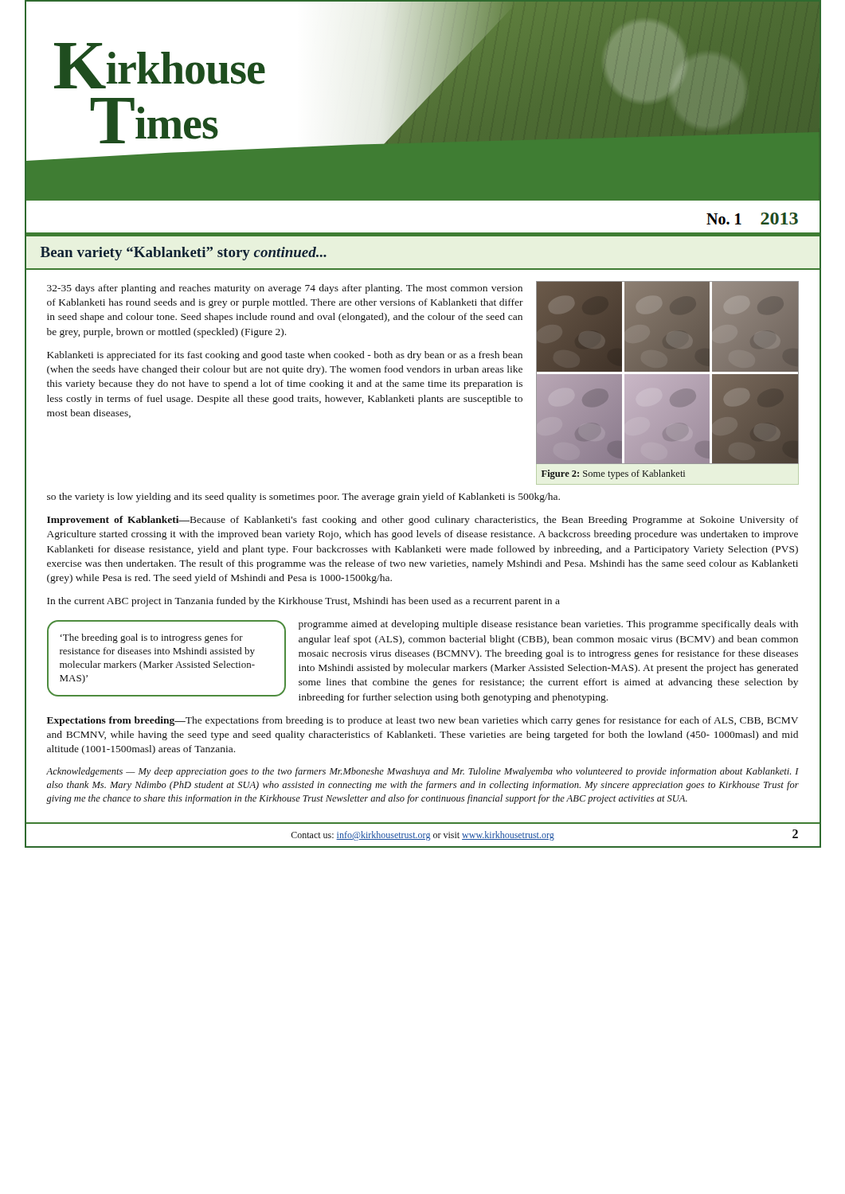Kirkhouse Times
No. 1 2013
Bean variety “Kablanketi” story continued...
32-35 days after planting and reaches maturity on average 74 days after planting. The most common version of Kablanketi has round seeds and is grey or purple mottled. There are other versions of Kablanketi that differ in seed shape and colour tone. Seed shapes include round and oval (elongated), and the colour of the seed can be grey, purple, brown or mottled (speckled) (Figure 2).
Kablanketi is appreciated for its fast cooking and good taste when cooked - both as dry bean or as a fresh bean (when the seeds have changed their colour but are not quite dry). The women food vendors in urban areas like this variety because they do not have to spend a lot of time cooking it and at the same time its preparation is less costly in terms of fuel usage. Despite all these good traits, however, Kablanketi plants are susceptible to most bean diseases,
Figure 2: Some types of Kablanketi
so the variety is low yielding and its seed quality is sometimes poor. The average grain yield of Kablanketi is 500kg/ha.
Improvement of Kablanketi—Because of Kablanketi's fast cooking and other good culinary characteristics, the Bean Breeding Programme at Sokoine University of Agriculture started crossing it with the improved bean variety Rojo, which has good levels of disease resistance. A backcross breeding procedure was undertaken to improve Kablanketi for disease resistance, yield and plant type. Four backcrosses with Kablanketi were made followed by inbreeding, and a Participatory Variety Selection (PVS) exercise was then undertaken. The result of this programme was the release of two new varieties, namely Mshindi and Pesa. Mshindi has the same seed colour as Kablanketi (grey) while Pesa is red. The seed yield of Mshindi and Pesa is 1000-1500kg/ha.
In the current ABC project in Tanzania funded by the Kirkhouse Trust, Mshindi has been used as a recurrent parent in a
‘The breeding goal is to introgress genes for resistance for diseases into Mshindi assisted by molecular markers (Marker Assisted Selection-MAS)’
programme aimed at developing multiple disease resistance bean varieties. This programme specifically deals with angular leaf spot (ALS), common bacterial blight (CBB), bean common mosaic virus (BCMV) and bean common mosaic necrosis virus diseases (BCMNV). The breeding goal is to introgress genes for resistance for these diseases into Mshindi assisted by molecular markers (Marker Assisted Selection-MAS). At present the project has generated some lines that combine the genes for resistance; the current effort is aimed at advancing these selection by inbreeding for further selection using both genotyping and phenotyping.
Expectations from breeding—The expectations from breeding is to produce at least two new bean varieties which carry genes for resistance for each of ALS, CBB, BCMV and BCMNV, while having the seed type and seed quality characteristics of Kablanketi. These varieties are being targeted for both the lowland (450- 1000masl) and mid altitude (1001-1500masl) areas of Tanzania.
Acknowledgements — My deep appreciation goes to the two farmers Mr.Mboneshe Mwashuya and Mr. Tuloline Mwalyemba who volunteered to provide information about Kablanketi. I also thank Ms. Mary Ndimbo (PhD student at SUA) who assisted in connecting me with the farmers and in collecting information. My sincere appreciation goes to Kirkhouse Trust for giving me the chance to share this information in the Kirkhouse Trust Newsletter and also for continuous financial support for the ABC project activities at SUA.
Contact us: info@kirkhousetrust.org or visit www.kirkhousetrust.org
2